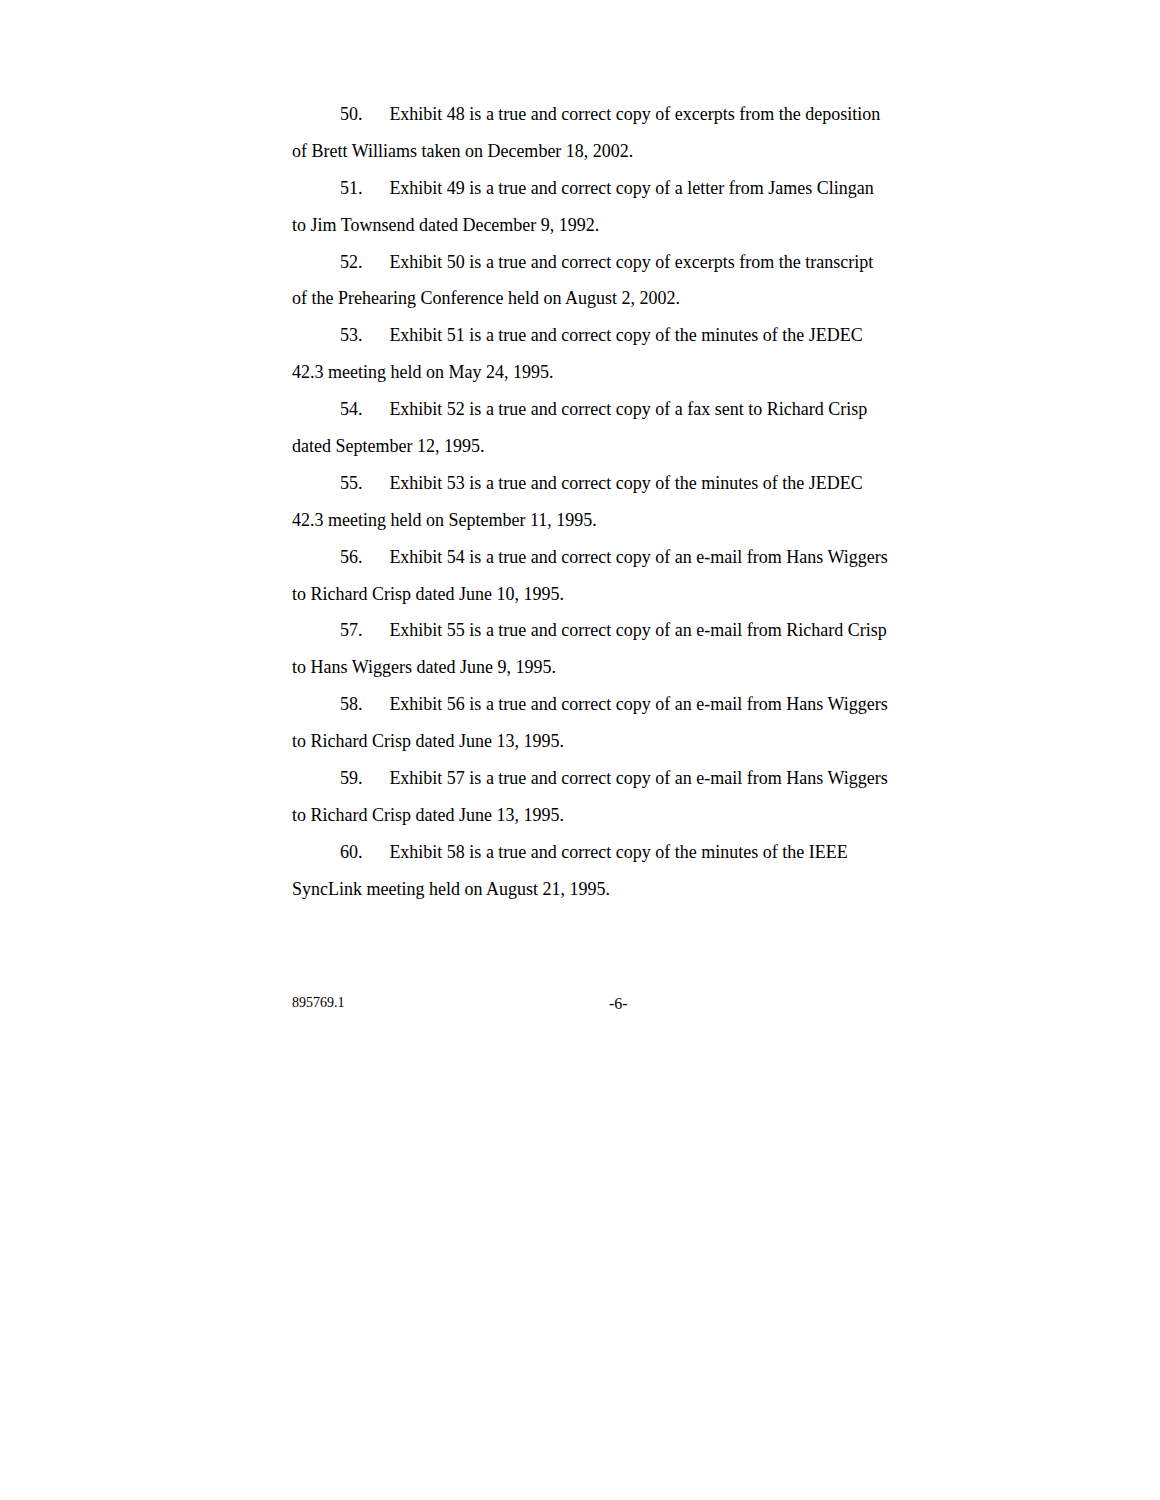50. Exhibit 48 is a true and correct copy of excerpts from the deposition of Brett Williams taken on December 18, 2002.
51. Exhibit 49 is a true and correct copy of a letter from James Clingan to Jim Townsend dated December 9, 1992.
52. Exhibit 50 is a true and correct copy of excerpts from the transcript of the Prehearing Conference held on August 2, 2002.
53. Exhibit 51 is a true and correct copy of the minutes of the JEDEC 42.3 meeting held on May 24, 1995.
54. Exhibit 52 is a true and correct copy of a fax sent to Richard Crisp dated September 12, 1995.
55. Exhibit 53 is a true and correct copy of the minutes of the JEDEC 42.3 meeting held on September 11, 1995.
56. Exhibit 54 is a true and correct copy of an e-mail from Hans Wiggers to Richard Crisp dated June 10, 1995.
57. Exhibit 55 is a true and correct copy of an e-mail from Richard Crisp to Hans Wiggers dated June 9, 1995.
58. Exhibit 56 is a true and correct copy of an e-mail from Hans Wiggers to Richard Crisp dated June 13, 1995.
59. Exhibit 57 is a true and correct copy of an e-mail from Hans Wiggers to Richard Crisp dated June 13, 1995.
60. Exhibit 58 is a true and correct copy of the minutes of the IEEE SyncLink meeting held on August 21, 1995.
895769.1
-6-